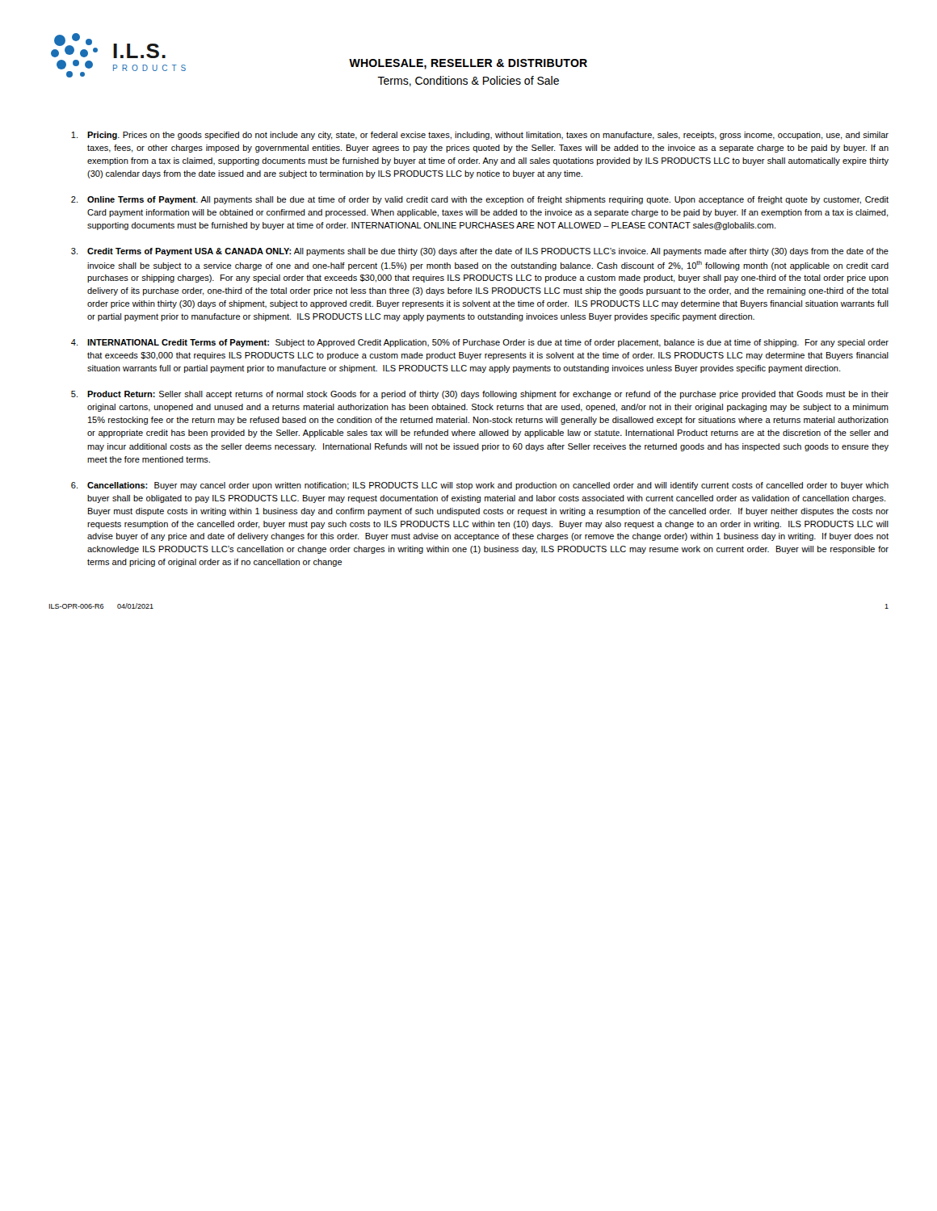I.L.S.
PRODUCTS
WHOLESALE, RESELLER & DISTRIBUTOR
Terms, Conditions & Policies of Sale
Pricing. Prices on the goods specified do not include any city, state, or federal excise taxes, including, without limitation, taxes on manufacture, sales, receipts, gross income, occupation, use, and similar taxes, fees, or other charges imposed by governmental entities. Buyer agrees to pay the prices quoted by the Seller. Taxes will be added to the invoice as a separate charge to be paid by buyer. If an exemption from a tax is claimed, supporting documents must be furnished by buyer at time of order. Any and all sales quotations provided by ILS PRODUCTS LLC to buyer shall automatically expire thirty (30) calendar days from the date issued and are subject to termination by ILS PRODUCTS LLC by notice to buyer at any time.
Online Terms of Payment. All payments shall be due at time of order by valid credit card with the exception of freight shipments requiring quote. Upon acceptance of freight quote by customer, Credit Card payment information will be obtained or confirmed and processed. When applicable, taxes will be added to the invoice as a separate charge to be paid by buyer. If an exemption from a tax is claimed, supporting documents must be furnished by buyer at time of order. INTERNATIONAL ONLINE PURCHASES ARE NOT ALLOWED – PLEASE CONTACT sales@globalils.com.
Credit Terms of Payment USA & CANADA ONLY: All payments shall be due thirty (30) days after the date of ILS PRODUCTS LLC’s invoice. All payments made after thirty (30) days from the date of the invoice shall be subject to a service charge of one and one-half percent (1.5%) per month based on the outstanding balance. Cash discount of 2%, 10th following month (not applicable on credit card purchases or shipping charges). For any special order that exceeds $30,000 that requires ILS PRODUCTS LLC to produce a custom made product, buyer shall pay one-third of the total order price upon delivery of its purchase order, one-third of the total order price not less than three (3) days before ILS PRODUCTS LLC must ship the goods pursuant to the order, and the remaining one-third of the total order price within thirty (30) days of shipment, subject to approved credit. Buyer represents it is solvent at the time of order. ILS PRODUCTS LLC may determine that Buyers financial situation warrants full or partial payment prior to manufacture or shipment. ILS PRODUCTS LLC may apply payments to outstanding invoices unless Buyer provides specific payment direction.
INTERNATIONAL Credit Terms of Payment: Subject to Approved Credit Application, 50% of Purchase Order is due at time of order placement, balance is due at time of shipping. For any special order that exceeds $30,000 that requires ILS PRODUCTS LLC to produce a custom made product Buyer represents it is solvent at the time of order. ILS PRODUCTS LLC may determine that Buyers financial situation warrants full or partial payment prior to manufacture or shipment. ILS PRODUCTS LLC may apply payments to outstanding invoices unless Buyer provides specific payment direction.
Product Return: Seller shall accept returns of normal stock Goods for a period of thirty (30) days following shipment for exchange or refund of the purchase price provided that Goods must be in their original cartons, unopened and unused and a returns material authorization has been obtained. Stock returns that are used, opened, and/or not in their original packaging may be subject to a minimum 15% restocking fee or the return may be refused based on the condition of the returned material. Non-stock returns will generally be disallowed except for situations where a returns material authorization or appropriate credit has been provided by the Seller. Applicable sales tax will be refunded where allowed by applicable law or statute. International Product returns are at the discretion of the seller and may incur additional costs as the seller deems necessary. International Refunds will not be issued prior to 60 days after Seller receives the returned goods and has inspected such goods to ensure they meet the fore mentioned terms.
Cancellations: Buyer may cancel order upon written notification; ILS PRODUCTS LLC will stop work and production on cancelled order and will identify current costs of cancelled order to buyer which buyer shall be obligated to pay ILS PRODUCTS LLC. Buyer may request documentation of existing material and labor costs associated with current cancelled order as validation of cancellation charges. Buyer must dispute costs in writing within 1 business day and confirm payment of such undisputed costs or request in writing a resumption of the cancelled order. If buyer neither disputes the costs nor requests resumption of the cancelled order, buyer must pay such costs to ILS PRODUCTS LLC within ten (10) days. Buyer may also request a change to an order in writing. ILS PRODUCTS LLC will advise buyer of any price and date of delivery changes for this order. Buyer must advise on acceptance of these charges (or remove the change order) within 1 business day in writing. If buyer does not acknowledge ILS PRODUCTS LLC’s cancellation or change order charges in writing within one (1) business day, ILS PRODUCTS LLC may resume work on current order. Buyer will be responsible for terms and pricing of original order as if no cancellation or change
ILS-OPR-006-R6 04/01/2021 1